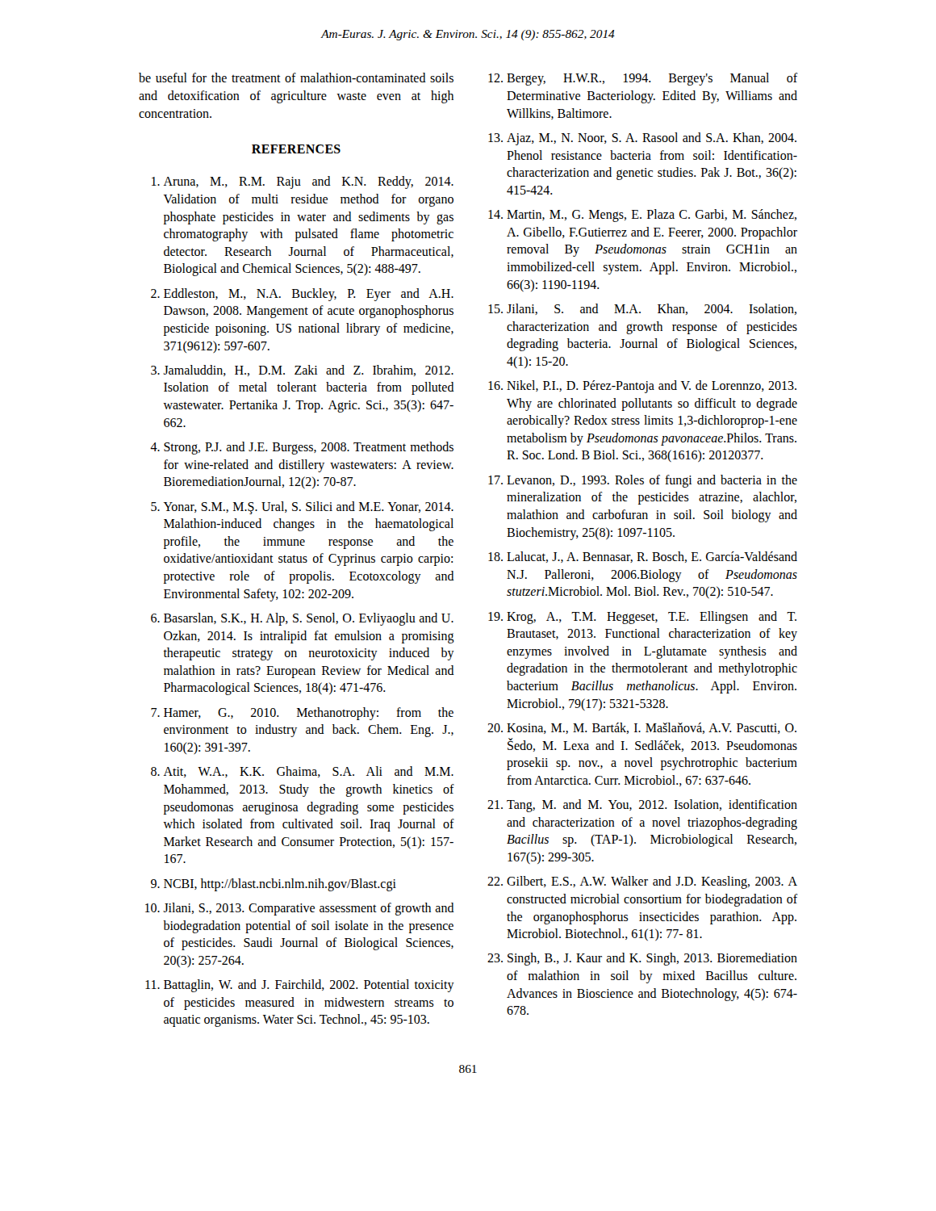Am-Euras. J. Agric. & Environ. Sci., 14 (9): 855-862, 2014
be useful for the treatment of malathion-contaminated soils and detoxification of agriculture waste even at high concentration.
REFERENCES
Aruna, M., R.M. Raju and K.N. Reddy, 2014. Validation of multi residue method for organo phosphate pesticides in water and sediments by gas chromatography with pulsated flame photometric detector. Research Journal of Pharmaceutical, Biological and Chemical Sciences, 5(2): 488-497.
Eddleston, M., N.A. Buckley, P. Eyer and A.H. Dawson, 2008. Mangement of acute organophosphorus pesticide poisoning. US national library of medicine, 371(9612): 597-607.
Jamaluddin, H., D.M. Zaki and Z. Ibrahim, 2012. Isolation of metal tolerant bacteria from polluted wastewater. Pertanika J. Trop. Agric. Sci., 35(3): 647-662.
Strong, P.J. and J.E. Burgess, 2008. Treatment methods for wine-related and distillery wastewaters: A review. BioremediationJournal, 12(2): 70-87.
Yonar, S.M., M.Ş. Ural, S. Silici and M.E. Yonar, 2014. Malathion-induced changes in the haematological profile, the immune response and the oxidative/antioxidant status of Cyprinus carpio carpio: protective role of propolis. Ecotoxcology and Environmental Safety, 102: 202-209.
Basarslan, S.K., H. Alp, S. Senol, O. Evliyaoglu and U. Ozkan, 2014. Is intralipid fat emulsion a promising therapeutic strategy on neurotoxicity induced by malathion in rats? European Review for Medical and Pharmacological Sciences, 18(4): 471-476.
Hamer, G., 2010. Methanotrophy: from the environment to industry and back. Chem. Eng. J., 160(2): 391-397.
Atit, W.A., K.K. Ghaima, S.A. Ali and M.M. Mohammed, 2013. Study the growth kinetics of pseudomonas aeruginosa degrading some pesticides which isolated from cultivated soil. Iraq Journal of Market Research and Consumer Protection, 5(1): 157-167.
NCBI, http://blast.ncbi.nlm.nih.gov/Blast.cgi
Jilani, S., 2013. Comparative assessment of growth and biodegradation potential of soil isolate in the presence of pesticides. Saudi Journal of Biological Sciences, 20(3): 257-264.
Battaglin, W. and J. Fairchild, 2002. Potential toxicity of pesticides measured in midwestern streams to aquatic organisms. Water Sci. Technol., 45: 95-103.
Bergey, H.W.R., 1994. Bergey's Manual of Determinative Bacteriology. Edited By, Williams and Willkins, Baltimore.
Ajaz, M., N. Noor, S. A. Rasool and S.A. Khan, 2004. Phenol resistance bacteria from soil: Identification-characterization and genetic studies. Pak J. Bot., 36(2): 415-424.
Martin, M., G. Mengs, E. Plaza C. Garbi, M. Sánchez, A. Gibello, F.Gutierrez and E. Feerer, 2000. Propachlor removal By Pseudomonas strain GCH1in an immobilized-cell system. Appl. Environ. Microbiol., 66(3): 1190-1194.
Jilani, S. and M.A. Khan, 2004. Isolation, characterization and growth response of pesticides degrading bacteria. Journal of Biological Sciences, 4(1): 15-20.
Nikel, P.I., D. Pérez-Pantoja and V. de Lorennzo, 2013. Why are chlorinated pollutants so difficult to degrade aerobically? Redox stress limits 1,3-dichloroprop-1-ene metabolism by Pseudomonas pavonaceae.Philos. Trans. R. Soc. Lond. B Biol. Sci., 368(1616): 20120377.
Levanon, D., 1993. Roles of fungi and bacteria in the mineralization of the pesticides atrazine, alachlor, malathion and carbofuran in soil. Soil biology and Biochemistry, 25(8): 1097-1105.
Lalucat, J., A. Bennasar, R. Bosch, E. García-Valdésand N.J. Palleroni, 2006.Biology of Pseudomonas stutzeri.Microbiol. Mol. Biol. Rev., 70(2): 510-547.
Krog, A., T.M. Heggeset, T.E. Ellingsen and T. Brautaset, 2013. Functional characterization of key enzymes involved in L-glutamate synthesis and degradation in the thermotolerant and methylotrophic bacterium Bacillus methanolicus. Appl. Environ. Microbiol., 79(17): 5321-5328.
Kosina, M., M. Barták, I. Mašlaňová, A.V. Pascutti, O. Šedo, M. Lexa and I. Sedláček, 2013. Pseudomonas prosekii sp. nov., a novel psychrotrophic bacterium from Antarctica. Curr. Microbiol., 67: 637-646.
Tang, M. and M. You, 2012. Isolation, identification and characterization of a novel triazophos-degrading Bacillus sp. (TAP-1). Microbiological Research, 167(5): 299-305.
Gilbert, E.S., A.W. Walker and J.D. Keasling, 2003. A constructed microbial consortium for biodegradation of the organophosphorus insecticides parathion. App. Microbiol. Biotechnol., 61(1): 77- 81.
Singh, B., J. Kaur and K. Singh, 2013. Bioremediation of malathion in soil by mixed Bacillus culture. Advances in Bioscience and Biotechnology, 4(5): 674-678.
861